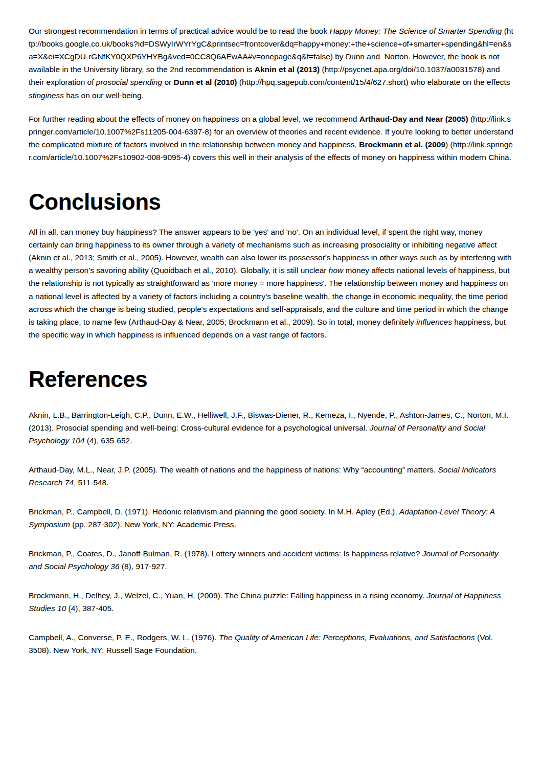Our strongest recommendation in terms of practical advice would be to read the book Happy Money: The Science of Smarter Spending (http://books.google.co.uk/books?id=DSWyIrWYrYgC&printsec=frontcover&dq=happy+money:+the+science+of+smarter+spending&hl=en&sa=X&ei=XCgDU-rGNfKY0QXP6YHYBg&ved=0CC8Q6AEwAA#v=onepage&q&f=false) by Dunn and Norton. However, the book is not available in the University library, so the 2nd recommendation is Aknin et al (2013) (http://psycnet.apa.org/doi/10.1037/a0031578) and their exploration of prosocial spending or Dunn et al (2010) (http://hpq.sagepub.com/content/15/4/627.short) who elaborate on the effects stinginess has on our well-being.
For further reading about the effects of money on happiness on a global level, we recommend Arthaud-Day and Near (2005) (http://link.springer.com/article/10.1007%2Fs11205-004-6397-8) for an overview of theories and recent evidence. If you're looking to better understand the complicated mixture of factors involved in the relationship between money and happiness, Brockmann et al. (2009) (http://link.springer.com/article/10.1007%2Fs10902-008-9095-4) covers this well in their analysis of the effects of money on happiness within modern China.
Conclusions
All in all, can money buy happiness? The answer appears to be 'yes' and 'no'. On an individual level, if spent the right way, money certainly can bring happiness to its owner through a variety of mechanisms such as increasing prosociality or inhibiting negative affect (Aknin et al., 2013; Smith et al., 2005). However, wealth can also lower its possessor's happiness in other ways such as by interfering with a wealthy person's savoring ability (Quoidbach et al., 2010). Globally, it is still unclear how money affects national levels of happiness, but the relationship is not typically as straightforward as 'more money = more happiness'. The relationship between money and happiness on a national level is affected by a variety of factors including a country's baseline wealth, the change in economic inequality, the time period across which the change is being studied, people's expectations and self-appraisals, and the culture and time period in which the change is taking place, to name few (Arthaud-Day & Near, 2005; Brockmann et al., 2009). So in total, money definitely influences happiness, but the specific way in which happiness is influenced depends on a vast range of factors.
References
Aknin, L.B., Barrington-Leigh, C.P., Dunn, E.W., Helliwell, J.F., Biswas-Diener, R., Kemeza, I., Nyende, P., Ashton-James, C., Norton, M.I. (2013). Prosocial spending and well-being: Cross-cultural evidence for a psychological universal. Journal of Personality and Social Psychology 104 (4), 635-652.
Arthaud-Day, M.L., Near, J.P. (2005). The wealth of nations and the happiness of nations: Why “accounting” matters. Social Indicators Research 74, 511-548.
Brickman, P., Campbell, D. (1971). Hedonic relativism and planning the good society. In M.H. Apley (Ed.), Adaptation-Level Theory: A Symposium (pp. 287-302). New York, NY: Academic Press.
Brickman, P., Coates, D., Janoff-Bulman, R. (1978). Lottery winners and accident victims: Is happiness relative? Journal of Personality and Social Psychology 36 (8), 917-927.
Brockmann, H., Delhey, J., Welzel, C., Yuan, H. (2009). The China puzzle: Falling happiness in a rising economy. Journal of Happiness Studies 10 (4), 387-405.
Campbell, A., Converse, P. E., Rodgers, W. L. (1976). The Quality of American Life: Perceptions, Evaluations, and Satisfactions (Vol. 3508). New York, NY: Russell Sage Foundation.